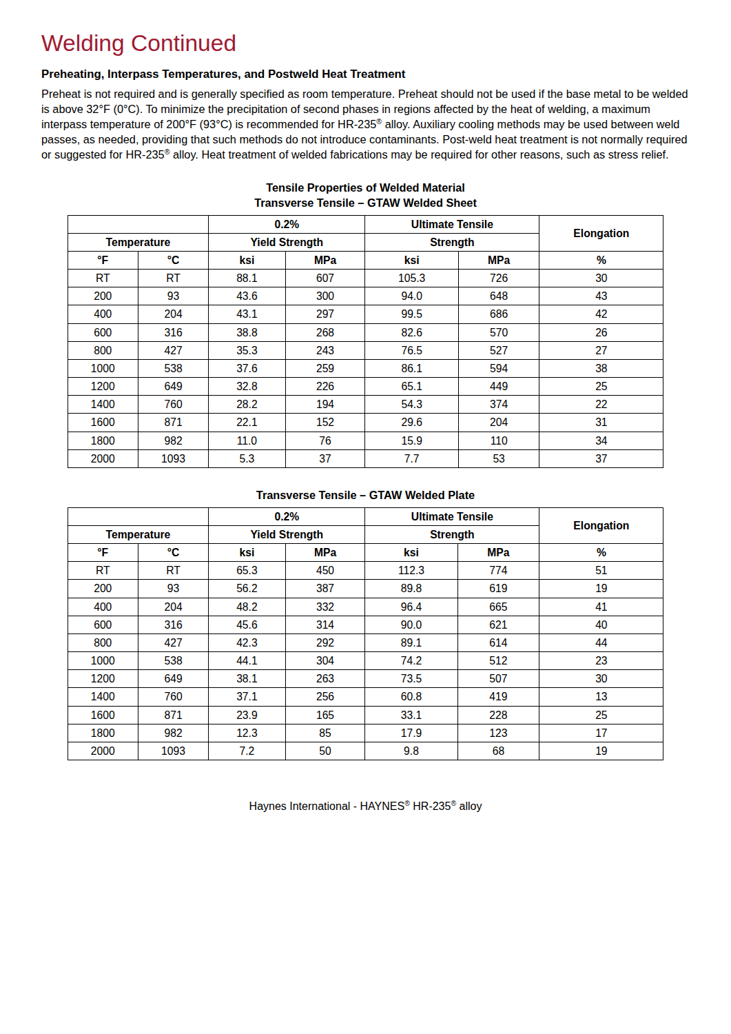Welding Continued
Preheating, Interpass Temperatures, and Postweld Heat Treatment
Preheat is not required and is generally specified as room temperature. Preheat should not be used if the base metal to be welded is above 32°F (0°C). To minimize the precipitation of second phases in regions affected by the heat of welding, a maximum interpass temperature of 200°F (93°C) is recommended for HR-235® alloy. Auxiliary cooling methods may be used between weld passes, as needed, providing that such methods do not introduce contaminants. Post-weld heat treatment is not normally required or suggested for HR-235® alloy. Heat treatment of welded fabrications may be required for other reasons, such as stress relief.
Tensile Properties of Welded Material
Transverse Tensile – GTAW Welded Sheet
| | 0.2% | Ultimate Tensile | Elongation |
| --- | --- | --- | --- |
| Temperature | Yield Strength | Strength |
| °F | °C | ksi | MPa | ksi | MPa | % |
| RT | RT | 88.1 | 607 | 105.3 | 726 | 30 |
| 200 | 93 | 43.6 | 300 | 94.0 | 648 | 43 |
| 400 | 204 | 43.1 | 297 | 99.5 | 686 | 42 |
| 600 | 316 | 38.8 | 268 | 82.6 | 570 | 26 |
| 800 | 427 | 35.3 | 243 | 76.5 | 527 | 27 |
| 1000 | 538 | 37.6 | 259 | 86.1 | 594 | 38 |
| 1200 | 649 | 32.8 | 226 | 65.1 | 449 | 25 |
| 1400 | 760 | 28.2 | 194 | 54.3 | 374 | 22 |
| 1600 | 871 | 22.1 | 152 | 29.6 | 204 | 31 |
| 1800 | 982 | 11.0 | 76 | 15.9 | 110 | 34 |
| 2000 | 1093 | 5.3 | 37 | 7.7 | 53 | 37 |
Transverse Tensile – GTAW Welded Plate
| | 0.2% | Ultimate Tensile | Elongation |
| --- | --- | --- | --- |
| Temperature | Yield Strength | Strength |
| °F | °C | ksi | MPa | ksi | MPa | % |
| RT | RT | 65.3 | 450 | 112.3 | 774 | 51 |
| 200 | 93 | 56.2 | 387 | 89.8 | 619 | 19 |
| 400 | 204 | 48.2 | 332 | 96.4 | 665 | 41 |
| 600 | 316 | 45.6 | 314 | 90.0 | 621 | 40 |
| 800 | 427 | 42.3 | 292 | 89.1 | 614 | 44 |
| 1000 | 538 | 44.1 | 304 | 74.2 | 512 | 23 |
| 1200 | 649 | 38.1 | 263 | 73.5 | 507 | 30 |
| 1400 | 760 | 37.1 | 256 | 60.8 | 419 | 13 |
| 1600 | 871 | 23.9 | 165 | 33.1 | 228 | 25 |
| 1800 | 982 | 12.3 | 85 | 17.9 | 123 | 17 |
| 2000 | 1093 | 7.2 | 50 | 9.8 | 68 | 19 |
Haynes International - HAYNES® HR-235® alloy